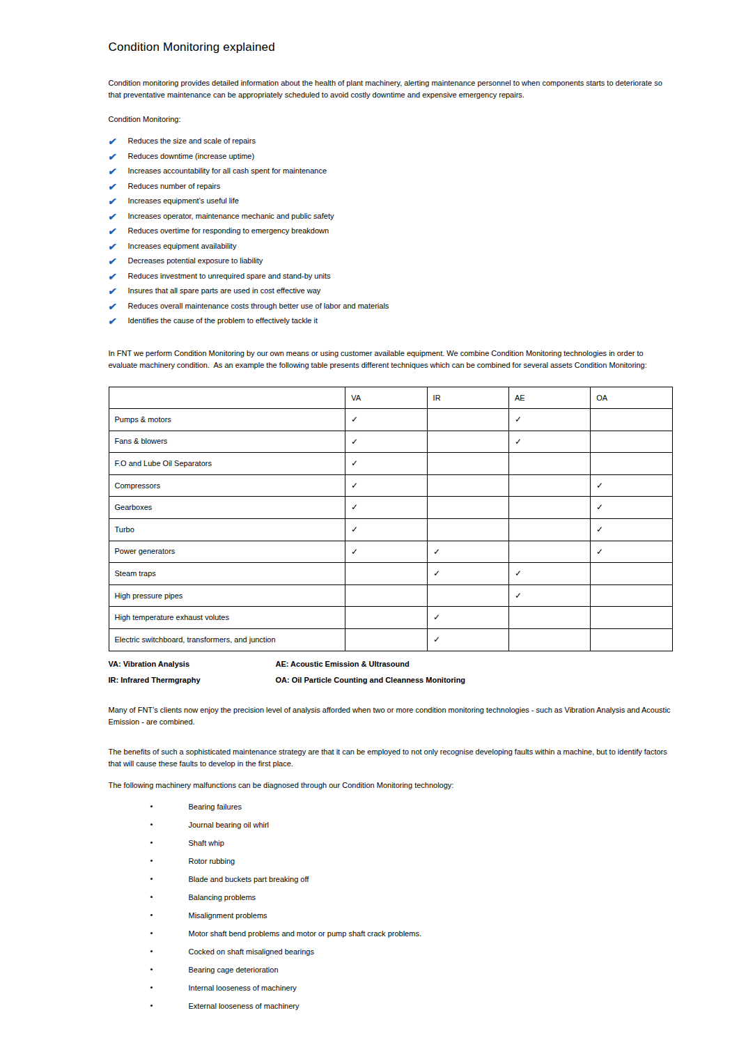Condition Monitoring explained
Condition monitoring provides detailed information about the health of plant machinery, alerting maintenance personnel to when components starts to deteriorate so that preventative maintenance can be appropriately scheduled to avoid costly downtime and expensive emergency repairs.
Condition Monitoring:
Reduces the size and scale of repairs
Reduces downtime (increase uptime)
Increases accountability for all cash spent for maintenance
Reduces number of repairs
Increases equipment’s useful life
Increases operator, maintenance mechanic and public safety
Reduces overtime for responding to emergency breakdown
Increases equipment availability
Decreases potential exposure to liability
Reduces investment to unrequired spare and stand-by units
Insures that all spare parts are used in cost effective way
Reduces overall maintenance costs through better use of labor and materials
Identifies the cause of the problem to effectively tackle it
In FNT we perform Condition Monitoring by our own means or using customer available equipment. We combine Condition Monitoring technologies in order to evaluate machinery condition. As an example the following table presents different techniques which can be combined for several assets Condition Monitoring:
| | VA | IR | AE | OA |
| --- | --- | --- | --- | --- |
| Pumps & motors | ✓ | | ✓ | |
| Fans & blowers | ✓ | | ✓ | |
| F.O and Lube Oil Separators | ✓ | | | |
| Compressors | ✓ | | | ✓ |
| Gearboxes | ✓ | | | ✓ |
| Turbo | ✓ | | | ✓ |
| Power generators | ✓ | ✓ | | ✓ |
| Steam traps | | ✓ | ✓ | |
| High pressure pipes | | | ✓ | |
| High temperature exhaust volutes | | ✓ | | |
| Electric switchboard, transformers, and junction | | ✓ | | |
VA: Vibration Analysis
AE: Acoustic Emission & Ultrasound
IR: Infrared Thermgraphy
OA: Oil Particle Counting and Cleanness Monitoring
Many of FNT’s clients now enjoy the precision level of analysis afforded when two or more condition monitoring technologies - such as Vibration Analysis and Acoustic Emission - are combined.
The benefits of such a sophisticated maintenance strategy are that it can be employed to not only recognise developing faults within a machine, but to identify factors that will cause these faults to develop in the first place.
The following machinery malfunctions can be diagnosed through our Condition Monitoring technology:
Bearing failures
Journal bearing oil whirl
Shaft whip
Rotor rubbing
Blade and buckets part breaking off
Balancing problems
Misalignment problems
Motor shaft bend problems and motor or pump shaft crack problems.
Cocked on shaft misaligned bearings
Bearing cage deterioration
Internal looseness of machinery
External looseness of machinery